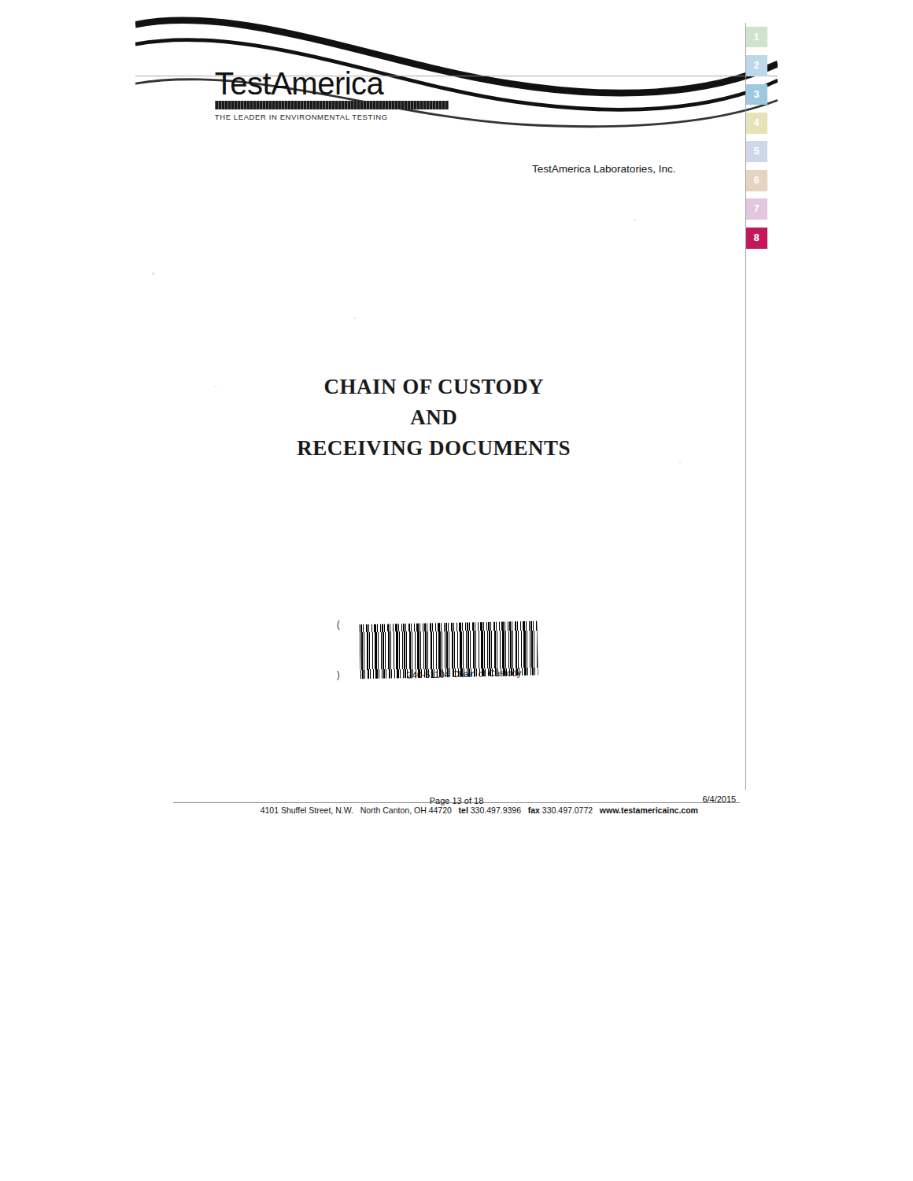1
2
3
4
5
6
7
8
Test America
THE LEADER IN ENVIRONMENTAL TESTING
TestAmerica Laboratories, Inc.
CHAIN OF CUSTODY
AND
RECEIVING DOCUMENTS
( )
240-51104 Chain of Custody
Page 13 of 18 6/4/2015 4101 Shuffel Street, N.W. North Canton, OH 44720 tel 330.497.9396 fax 330.497.0772 www.testamericainc.com